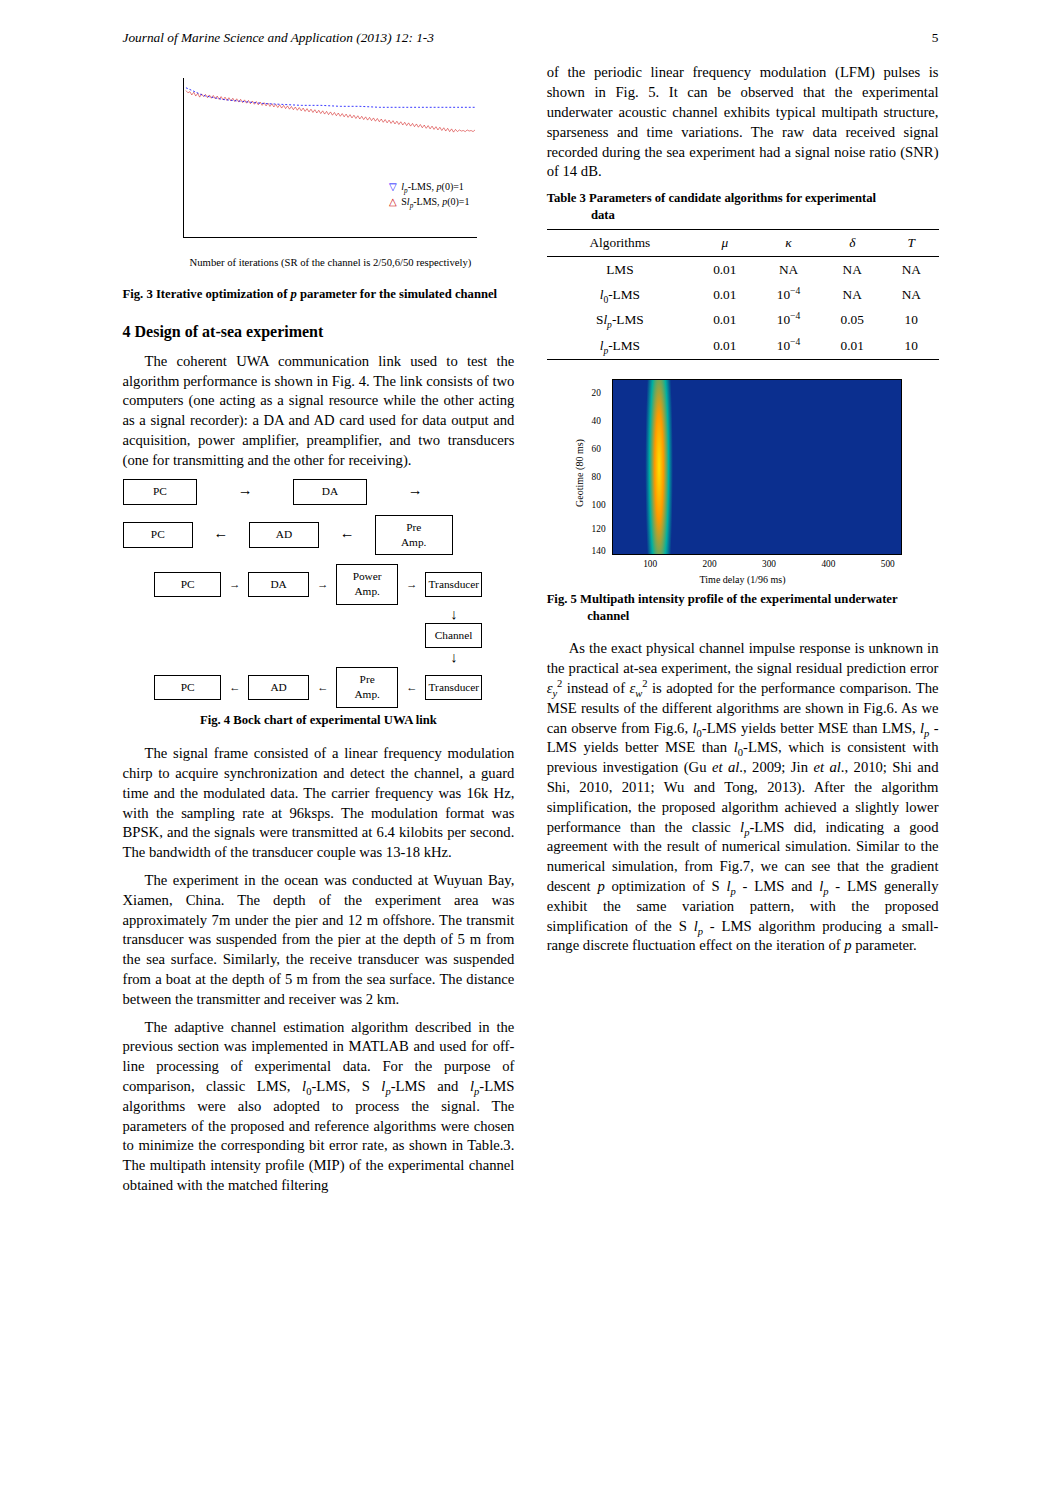Journal of Marine Science and Application (2013) 12: 1-3
5
p optimization, SNR=40 dB
1.0
0.8
0.6
0.4
0.2
0
1000
2000
3000
4000
▽ lp-LMS, p(0)=1
△ Slp-LMS, p(0)=1
Number of iterations (SR of the channel is 2/50,6/50 respectively)
Fig. 3 Iterative optimization of p parameter for the simulated channel
4 Design of at-sea experiment
The coherent UWA communication link used to test the algorithm performance is shown in Fig. 4. The link consists of two computers (one acting as a signal resource while the other acting as a signal recorder): a DA and AD card used for data output and acquisition, power amplifier, preamplifier, and two transducers (one for transmitting and the other for receiving).
PC
DA
PC
AD
Pre
Amp.
| PC | → | DA | → | Power Amp. | → | Transducer |
| | ↓ |
| | Channel |
| | ↓ |
| PC | ← | AD | ← | Pre Amp. | ← | Transducer |
Fig. 4 Bock chart of experimental UWA link
The signal frame consisted of a linear frequency modulation chirp to acquire synchronization and detect the channel, a guard time and the modulated data. The carrier frequency was 16k Hz, with the sampling rate at 96ksps. The modulation format was BPSK, and the signals were transmitted at 6.4 kilobits per second. The bandwidth of the transducer couple was 13-18 kHz.
The experiment in the ocean was conducted at Wuyuan Bay, Xiamen, China. The depth of the experiment area was approximately 7m under the pier and 12 m offshore. The transmit transducer was suspended from the pier at the depth of 5 m from the sea surface. Similarly, the receive transducer was suspended from a boat at the depth of 5 m from the sea surface. The distance between the transmitter and receiver was 2 km.
The adaptive channel estimation algorithm described in the previous section was implemented in MATLAB and used for off-line processing of experimental data. For the purpose of comparison, classic LMS, l0-LMS, S lp-LMS and lp-LMS algorithms were also adopted to process the signal. The parameters of the proposed and reference algorithms were chosen to minimize the corresponding bit error rate, as shown in Table.3. The multipath intensity profile (MIP) of the experimental channel obtained with the matched filtering
of the periodic linear frequency modulation (LFM) pulses is shown in Fig. 5. It can be observed that the experimental underwater acoustic channel exhibits typical multipath structure, sparseness and time variations. The raw data received signal recorded during the sea experiment had a signal noise ratio (SNR) of 14 dB.
Table 3 Parameters of candidate algorithms for experimental data
| Algorithms | μ | κ | δ | T |
| --- | --- | --- | --- | --- |
| LMS | 0.01 | NA | NA | NA |
| l 0 -LMS | 0.01 | 10 −4 | NA | NA |
| S l p -LMS | 0.01 | 10 −4 | 0.05 | 10 |
| l p -LMS | 0.01 | 10 −4 | 0.01 | 10 |
Geotime (80 ms)
20
40
60
80
100
120
140
100
200
300
400
500
Time delay (1/96 ms)
Fig. 5 Multipath intensity profile of the experimental underwater channel
As the exact physical channel impulse response is unknown in the practical at-sea experiment, the signal residual prediction error εy2 instead of εw2 is adopted for the performance comparison. The MSE results of the different algorithms are shown in Fig.6. As we can observe from Fig.6, l0-LMS yields better MSE than LMS, lp -LMS yields better MSE than l0-LMS, which is consistent with previous investigation (Gu et al., 2009; Jin et al., 2010; Shi and Shi, 2010, 2011; Wu and Tong, 2013). After the algorithm simplification, the proposed algorithm achieved a slightly lower performance than the classic lp-LMS did, indicating a good agreement with the result of numerical simulation. Similar to the numerical simulation, from Fig.7, we can see that the gradient descent p optimization of S lp - LMS and lp - LMS generally exhibit the same variation pattern, with the proposed simplification of the S lp - LMS algorithm producing a small-range discrete fluctuation effect on the iteration of p parameter.